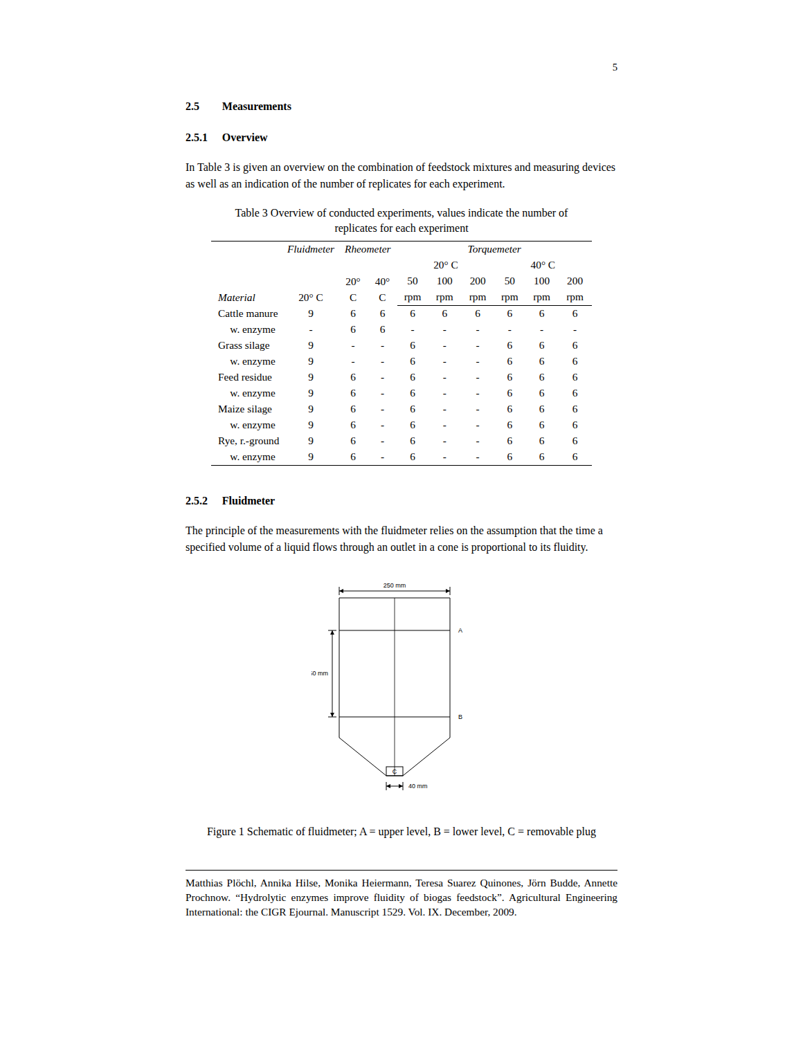5
2.5 Measurements
2.5.1 Overview
In Table 3 is given an overview on the combination of feedstock mixtures and measuring devices as well as an indication of the number of replicates for each experiment.
Table 3 Overview of conducted experiments, values indicate the number of replicates for each experiment
| | Fluidmeter | Rheometer | Torquemeter |
| --- | --- | --- | --- |
| Material | 20° C | 20° C | 40° C | 20° C | 40° C |
| 50 rpm | 100 rpm | 200 rpm | 50 rpm | 100 rpm | 200 rpm |
| Cattle manure | 9 | 6 | 6 | 6 | 6 | 6 | 6 | 6 | 6 |
| w. enzyme | - | 6 | 6 | - | - | - | - | - | - |
| Grass silage | 9 | - | - | 6 | - | - | 6 | 6 | 6 |
| w. enzyme | 9 | - | - | 6 | - | - | 6 | 6 | 6 |
| Feed residue | 9 | 6 | - | 6 | - | - | 6 | 6 | 6 |
| w. enzyme | 9 | 6 | - | 6 | - | - | 6 | 6 | 6 |
| Maize silage | 9 | 6 | - | 6 | - | - | 6 | 6 | 6 |
| w. enzyme | 9 | 6 | - | 6 | - | - | 6 | 6 | 6 |
| Rye, r.-ground | 9 | 6 | - | 6 | - | - | 6 | 6 | 6 |
| w. enzyme | 9 | 6 | - | 6 | - | - | 6 | 6 | 6 |
2.5.2 Fluidmeter
The principle of the measurements with the fluidmeter relies on the assumption that the time a specified volume of a liquid flows through an outlet in a cone is proportional to its fluidity.
250 mm A B 250 mm C 40 mm
Figure 1 Schematic of fluidmeter; A = upper level, B = lower level, C = removable plug
Matthias Plöchl, Annika Hilse, Monika Heiermann, Teresa Suarez Quinones, Jörn Budde, Annette Prochnow. “Hydrolytic enzymes improve fluidity of biogas feedstock”. Agricultural Engineering International: the CIGR Ejournal. Manuscript 1529. Vol. IX. December, 2009.